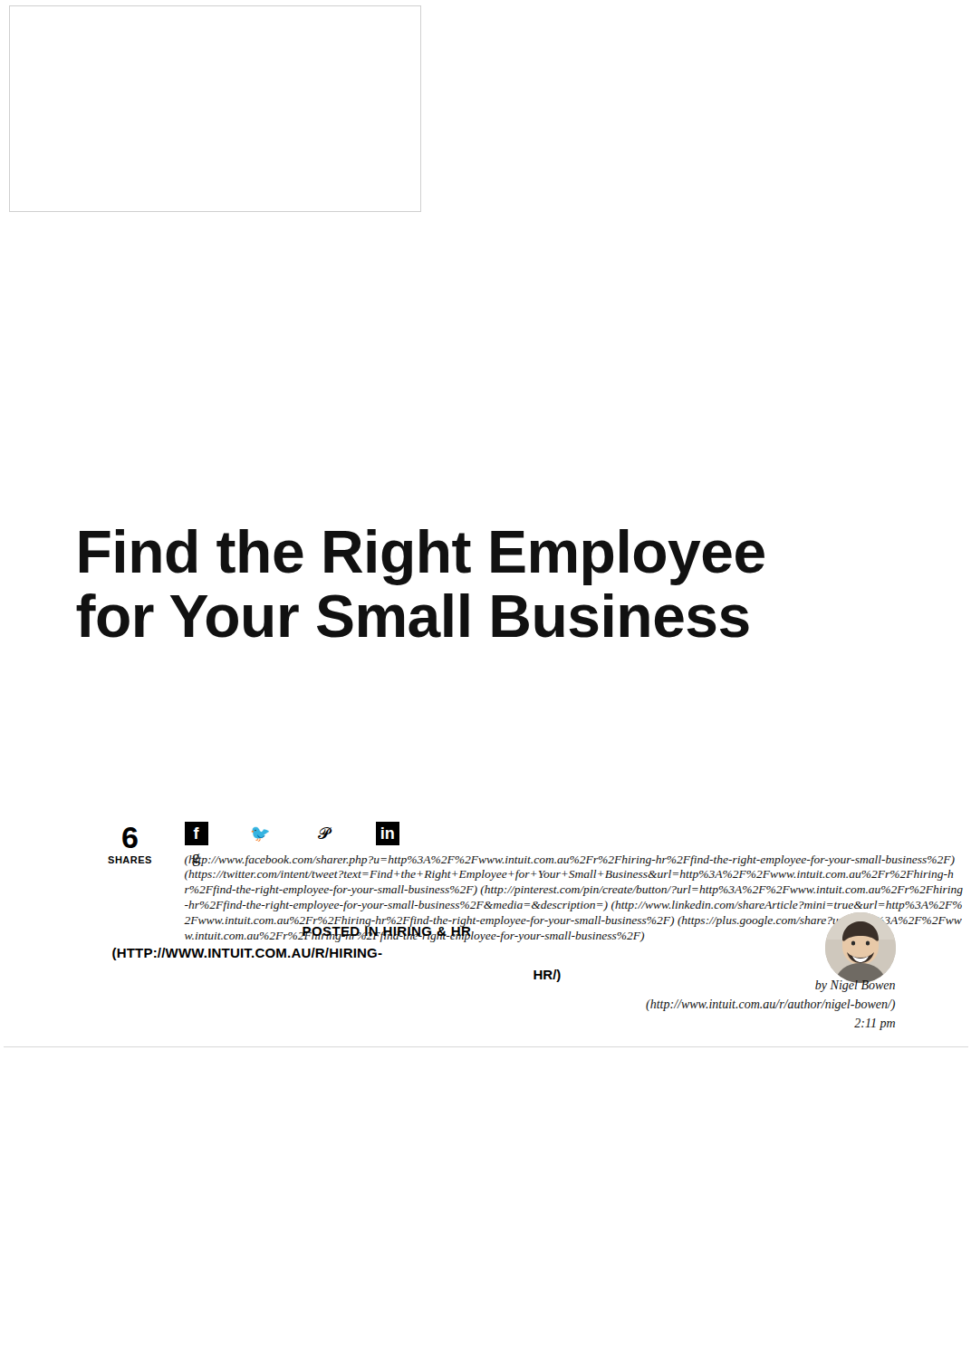Find the Right Employee for Your Small Business
6 SHARES
f 🐦 𝓟 in g
(http://www.facebook.com/sharer.php?u=http%3A%2F%2Fwww.intuit.com.au%2Fr%2Fhiring-hr%2Ffind-the-right-employee-for-your-small-business%2F) (https://twitter.com/intent/tweet?text=Find+the+Right+Employee+for+Your+Small+Business&url=http%3A%2F%2Fwww.intuit.com.au%2Fr%2Fhiring-hr%2Ffind-the-right-employee-for-your-small-business%2F) (http://pinterest.com/pin/create/button/?url=http%3A%2F%2Fwww.intuit.com.au%2Fr%2Fhiring-hr%2Ffind-the-right-employee-for-your-small-business%2F&media=&description=) (http://www.linkedin.com/shareArticle?mini=true&url=http%3A%2F%2Fwww.intuit.com.au%2Fr%2Fhiring-hr%2Ffind-the-right-employee-for-your-small-business%2F) (https://plus.google.com/share?url=http%3A%2F%2Fwww.intuit.com.au%2Fr%2Fhiring-hr%2Ffind-the-right-employee-for-your-small-business%2F)
POSTED IN HIRING & HR
(HTTP://WWW.INTUIT.COM.AU/R/HIRING-
HR/)
by Nigel Bowen
(http://www.intuit.com.au/r/author/nigel-bowen/)
2:11 pm